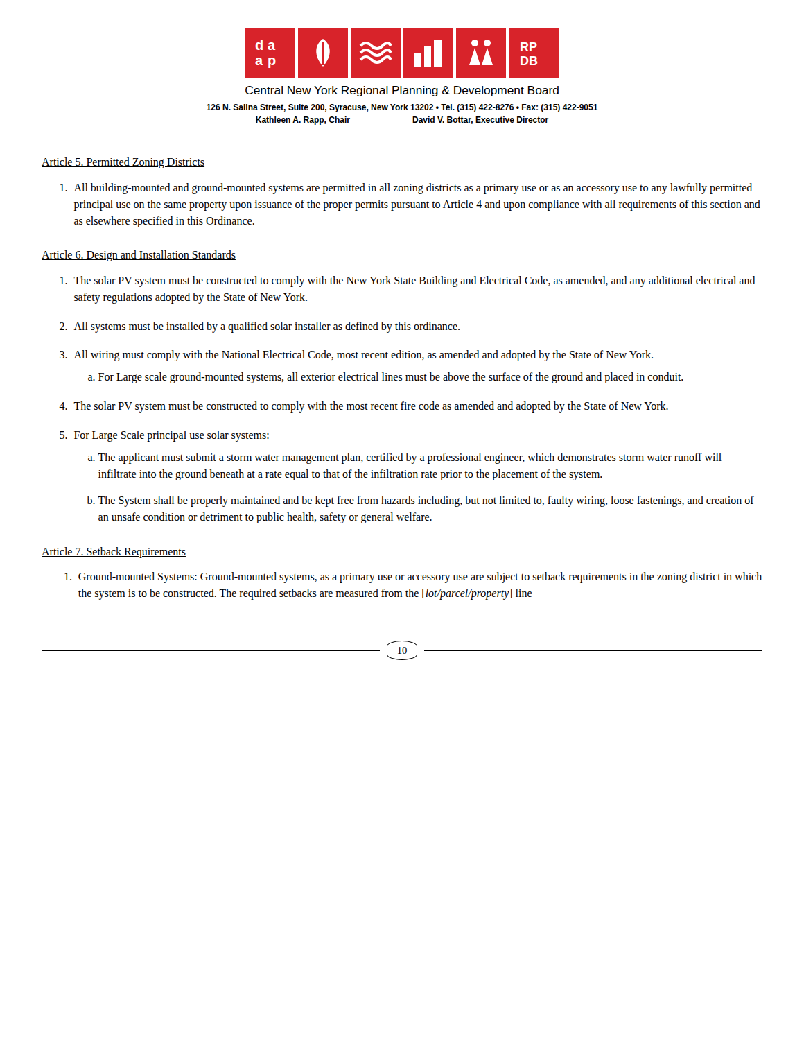d a a p
RP DB
Central New York Regional Planning & Development Board
126 N. Salina Street, Suite 200, Syracuse, New York 13202 • Tel. (315) 422-8276 • Fax: (315) 422-9051
Kathleen A. Rapp, Chair David V. Bottar, Executive Director
Article 5. Permitted Zoning Districts
All building-mounted and ground-mounted systems are permitted in all zoning districts as a primary use or as an accessory use to any lawfully permitted principal use on the same property upon issuance of the proper permits pursuant to Article 4 and upon compliance with all requirements of this section and as elsewhere specified in this Ordinance.
Article 6. Design and Installation Standards
The solar PV system must be constructed to comply with the New York State Building and Electrical Code, as amended, and any additional electrical and safety regulations adopted by the State of New York.
All systems must be installed by a qualified solar installer as defined by this ordinance.
All wiring must comply with the National Electrical Code, most recent edition, as amended and adopted by the State of New York.
For Large scale ground-mounted systems, all exterior electrical lines must be above the surface of the ground and placed in conduit.
The solar PV system must be constructed to comply with the most recent fire code as amended and adopted by the State of New York.
For Large Scale principal use solar systems:
The applicant must submit a storm water management plan, certified by a professional engineer, which demonstrates storm water runoff will infiltrate into the ground beneath at a rate equal to that of the infiltration rate prior to the placement of the system.
The System shall be properly maintained and be kept free from hazards including, but not limited to, faulty wiring, loose fastenings, and creation of an unsafe condition or detriment to public health, safety or general welfare.
Article 7. Setback Requirements
Ground-mounted Systems: Ground-mounted systems, as a primary use or accessory use are subject to setback requirements in the zoning district in which the system is to be constructed. The required setbacks are measured from the [lot/parcel/property] line
10